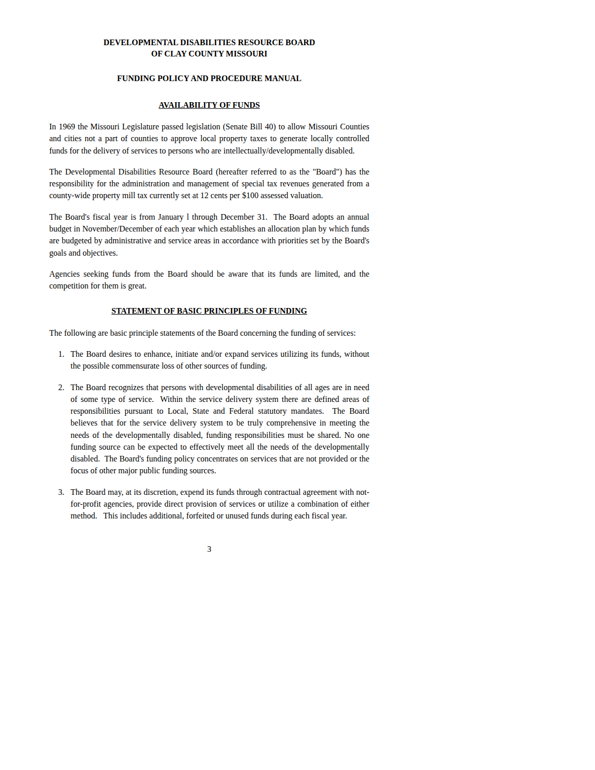Developmental Disabilities Resource Board
of Clay County Missouri
Funding Policy and Procedure Manual
Availability of Funds
In 1969 the Missouri Legislature passed legislation (Senate Bill 40) to allow Missouri Counties and cities not a part of counties to approve local property taxes to generate locally controlled funds for the delivery of services to persons who are intellectually/developmentally disabled.
The Developmental Disabilities Resource Board (hereafter referred to as the "Board") has the responsibility for the administration and management of special tax revenues generated from a county-wide property mill tax currently set at 12 cents per $100 assessed valuation.
The Board's fiscal year is from January l through December 31. The Board adopts an annual budget in November/December of each year which establishes an allocation plan by which funds are budgeted by administrative and service areas in accordance with priorities set by the Board's goals and objectives.
Agencies seeking funds from the Board should be aware that its funds are limited, and the competition for them is great.
Statement of Basic Principles of Funding
The following are basic principle statements of the Board concerning the funding of services:
The Board desires to enhance, initiate and/or expand services utilizing its funds, without the possible commensurate loss of other sources of funding.
The Board recognizes that persons with developmental disabilities of all ages are in need of some type of service. Within the service delivery system there are defined areas of responsibilities pursuant to Local, State and Federal statutory mandates. The Board believes that for the service delivery system to be truly comprehensive in meeting the needs of the developmentally disabled, funding responsibilities must be shared. No one funding source can be expected to effectively meet all the needs of the developmentally disabled. The Board's funding policy concentrates on services that are not provided or the focus of other major public funding sources.
The Board may, at its discretion, expend its funds through contractual agreement with not-for-profit agencies, provide direct provision of services or utilize a combination of either method. This includes additional, forfeited or unused funds during each fiscal year.
3